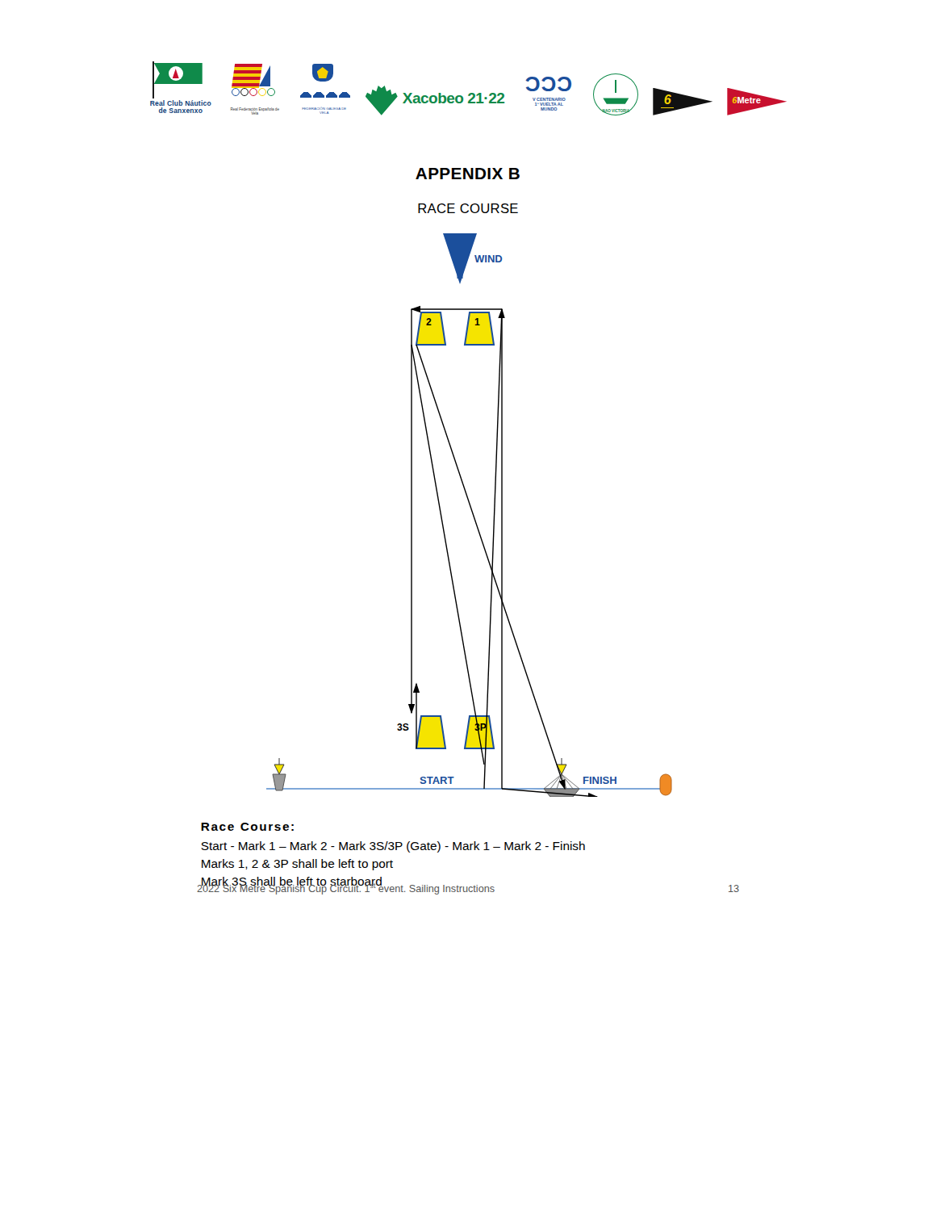Real Club Náutico
de Sanxenxo
Real Federación Española de Vela
FEDERACIÓN GALEGA DE VELA
Xacobeo 21·22
ƆƆƆ
V CENTENARIO
1ª VUELTA AL
MUNDO
NAO VICTORIA
6
6 Metre
APPENDIX B
RACE COURSE
WIND 2 1 3S 3P START FINISH
Race Course:
Start - Mark 1 – Mark 2 - Mark 3S/3P (Gate) - Mark 1 – Mark 2 - Finish
Marks 1, 2 & 3P shall be left to port
Mark 3S shall be left to starboard
2022 Six Metre Spanish Cup Circuit. 1st event. Sailing Instructions
13